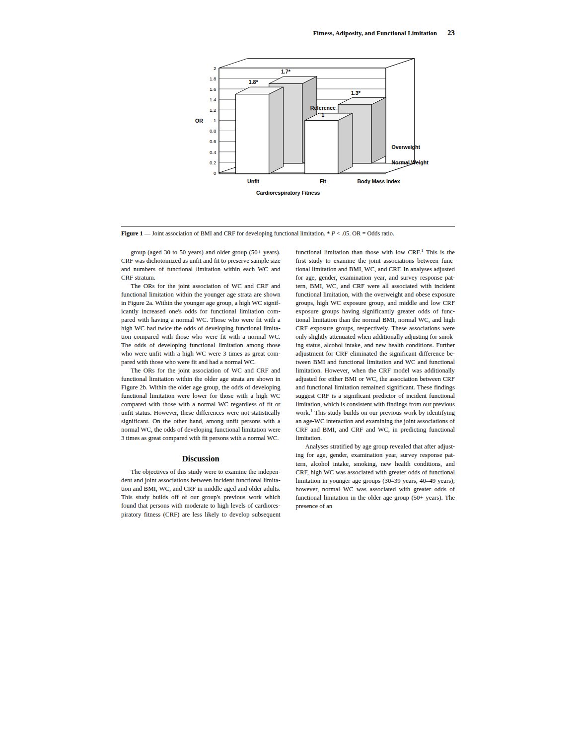Fitness, Adiposity, and Functional Limitation 23
0 0.2 0.4 0.6 0.8 1 1.2 1.4 1.6 1.8 2 OR 1.7* 1.3* 1.8* Reference 1 Unfit Fit Overweight Normal Weight Body Mass Index Cardiorespiratory Fitness
Figure 1 — Joint association of BMI and CRF for developing functional limitation. * P < .05. OR = Odds ratio.
group (aged 30 to 50 years) and older group (50+ years). CRF was dichotomized as unfit and fit to preserve sample size and numbers of functional limitation within each WC and CRF stratum.
The ORs for the joint association of WC and CRF and functional limitation within the younger age strata are shown in Figure 2a. Within the younger age group, a high WC significantly increased one's odds for functional limitation compared with having a normal WC. Those who were fit with a high WC had twice the odds of developing functional limitation compared with those who were fit with a normal WC. The odds of developing functional limitation among those who were unfit with a high WC were 3 times as great compared with those who were fit and had a normal WC.
The ORs for the joint association of WC and CRF and functional limitation within the older age strata are shown in Figure 2b. Within the older age group, the odds of developing functional limitation were lower for those with a high WC compared with those with a normal WC regardless of fit or unfit status. However, these differences were not statistically significant. On the other hand, among unfit persons with a normal WC, the odds of developing functional limitation were 3 times as great compared with fit persons with a normal WC.
Discussion
The objectives of this study were to examine the independent and joint associations between incident functional limitation and BMI, WC, and CRF in middle-aged and older adults. This study builds off of our group's previous work which found that persons with moderate to high levels of cardiorespiratory fitness (CRF) are less likely to develop subsequent functional limitation than those with low CRF.1 This is the first study to examine the joint associations between functional limitation and BMI, WC, and CRF. In analyses adjusted for age, gender, examination year, and survey response pattern, BMI, WC, and CRF were all associated with incident functional limitation, with the overweight and obese exposure groups, high WC exposure group, and middle and low CRF exposure groups having significantly greater odds of functional limitation than the normal BMI, normal WC, and high CRF exposure groups, respectively. These associations were only slightly attenuated when additionally adjusting for smoking status, alcohol intake, and new health conditions. Further adjustment for CRF eliminated the significant difference between BMI and functional limitation and WC and functional limitation. However, when the CRF model was additionally adjusted for either BMI or WC, the association between CRF and functional limitation remained significant. These findings suggest CRF is a significant predictor of incident functional limitation, which is consistent with findings from our previous work.1 This study builds on our previous work by identifying an age-WC interaction and examining the joint associations of CRF and BMI, and CRF and WC, in predicting functional limitation.
Analyses stratified by age group revealed that after adjusting for age, gender, examination year, survey response pattern, alcohol intake, smoking, new health conditions, and CRF, high WC was associated with greater odds of functional limitation in younger age groups (30–39 years, 40–49 years); however, normal WC was associated with greater odds of functional limitation in the older age group (50+ years). The presence of an